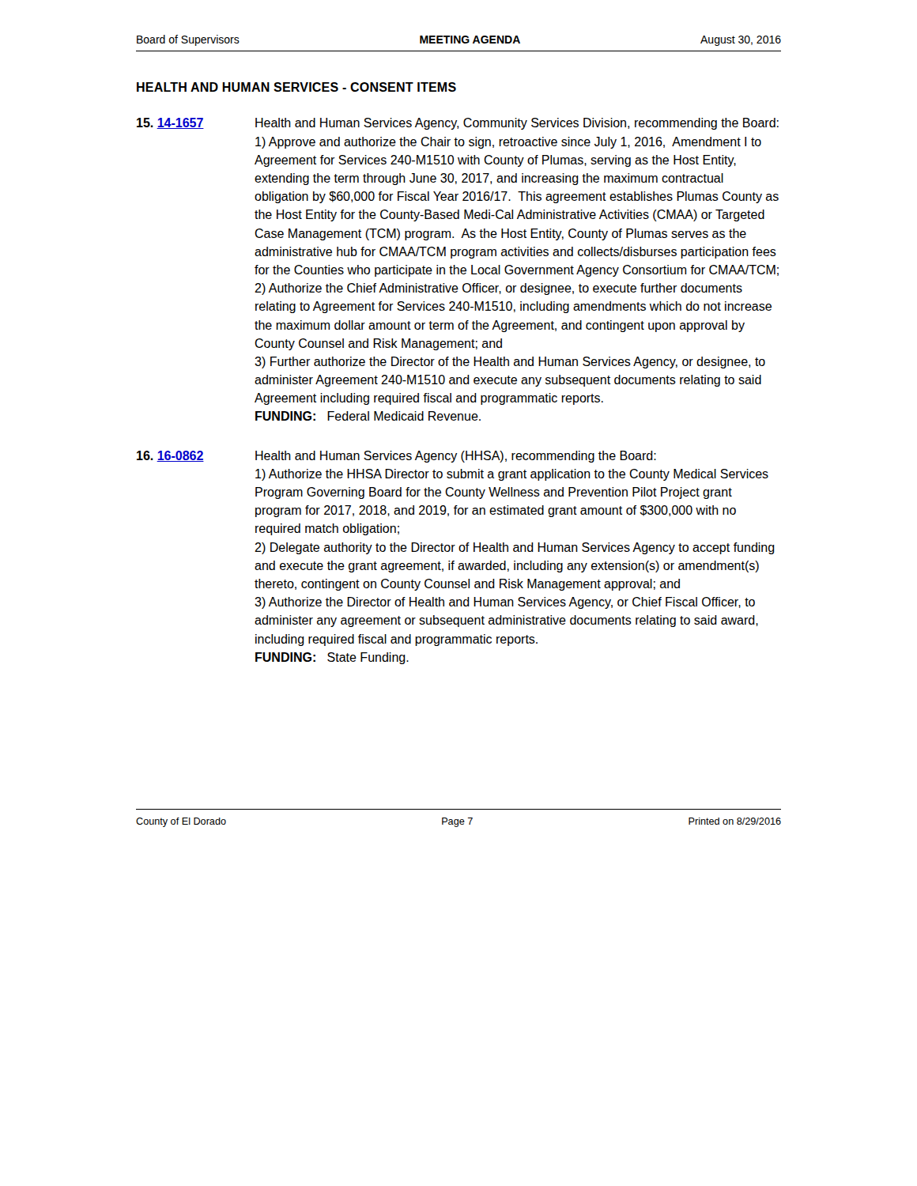Board of Supervisors
MEETING AGENDA
August 30, 2016
HEALTH AND HUMAN SERVICES - CONSENT ITEMS
15. 14-1657
Health and Human Services Agency, Community Services Division, recommending the Board:
1) Approve and authorize the Chair to sign, retroactive since July 1, 2016, Amendment I to Agreement for Services 240-M1510 with County of Plumas, serving as the Host Entity, extending the term through June 30, 2017, and increasing the maximum contractual obligation by $60,000 for Fiscal Year 2016/17. This agreement establishes Plumas County as the Host Entity for the County-Based Medi-Cal Administrative Activities (CMAA) or Targeted Case Management (TCM) program. As the Host Entity, County of Plumas serves as the administrative hub for CMAA/TCM program activities and collects/disburses participation fees for the Counties who participate in the Local Government Agency Consortium for CMAA/TCM;
2) Authorize the Chief Administrative Officer, or designee, to execute further documents relating to Agreement for Services 240-M1510, including amendments which do not increase the maximum dollar amount or term of the Agreement, and contingent upon approval by County Counsel and Risk Management; and
3) Further authorize the Director of the Health and Human Services Agency, or designee, to administer Agreement 240-M1510 and execute any subsequent documents relating to said Agreement including required fiscal and programmatic reports.
FUNDING: Federal Medicaid Revenue.
16. 16-0862
Health and Human Services Agency (HHSA), recommending the Board:
1) Authorize the HHSA Director to submit a grant application to the County Medical Services Program Governing Board for the County Wellness and Prevention Pilot Project grant program for 2017, 2018, and 2019, for an estimated grant amount of $300,000 with no required match obligation;
2) Delegate authority to the Director of Health and Human Services Agency to accept funding and execute the grant agreement, if awarded, including any extension(s) or amendment(s) thereto, contingent on County Counsel and Risk Management approval; and
3) Authorize the Director of Health and Human Services Agency, or Chief Fiscal Officer, to administer any agreement or subsequent administrative documents relating to said award, including required fiscal and programmatic reports.
FUNDING: State Funding.
County of El Dorado
Page 7
Printed on 8/29/2016